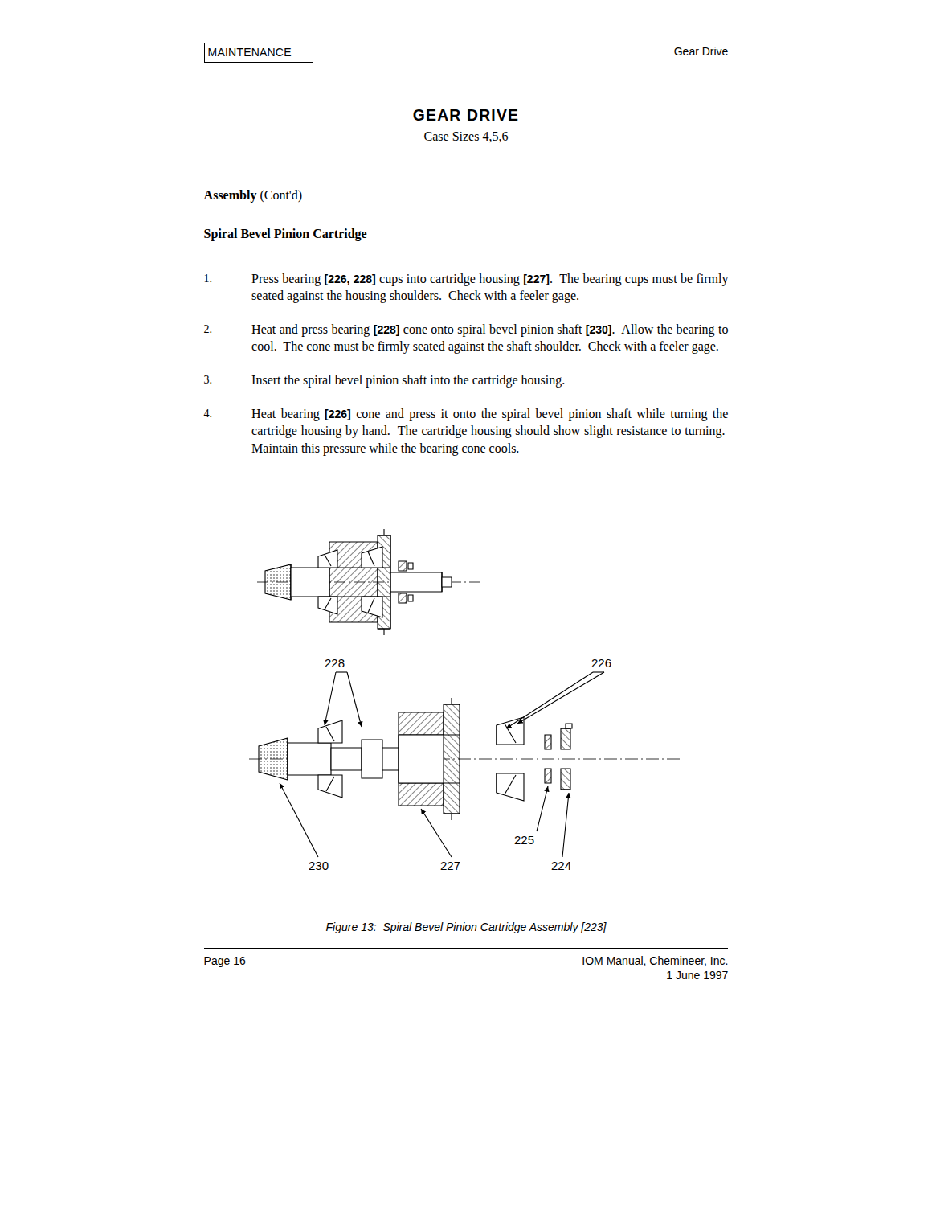MAINTENANCE
Gear Drive
GEAR DRIVE
Case Sizes 4,5,6
Assembly (Cont'd)
Spiral Bevel Pinion Cartridge
1. Press bearing [226, 228] cups into cartridge housing [227]. The bearing cups must be firmly seated against the housing shoulders. Check with a feeler gage.
2. Heat and press bearing [228] cone onto spiral bevel pinion shaft [230]. Allow the bearing to cool. The cone must be firmly seated against the shaft shoulder. Check with a feeler gage.
3. Insert the spiral bevel pinion shaft into the cartridge housing.
4. Heat bearing [226] cone and press it onto the spiral bevel pinion shaft while turning the cartridge housing by hand. The cartridge housing should show slight resistance to turning. Maintain this pressure while the bearing cone cools.
228 226 230 227 224 225
Figure 13: Spiral Bevel Pinion Cartridge Assembly [223]
Page 16
IOM Manual, Chemineer, Inc.
1 June 1997